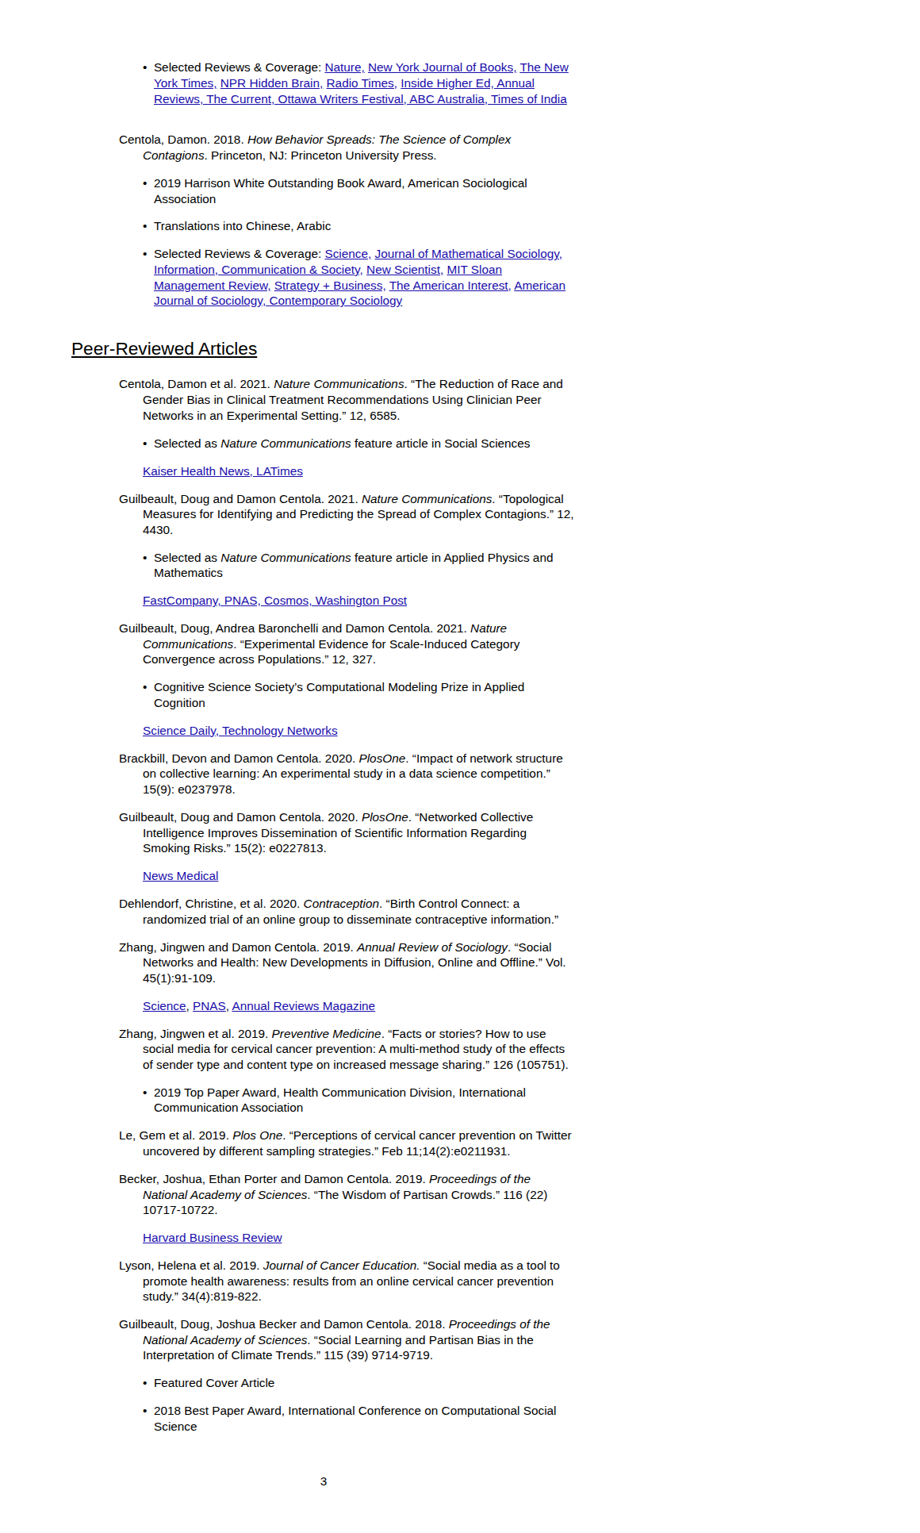Selected Reviews & Coverage: Nature, New York Journal of Books, The New York Times, NPR Hidden Brain, Radio Times, Inside Higher Ed, Annual Reviews, The Current, Ottawa Writers Festival, ABC Australia, Times of India
Centola, Damon. 2018. How Behavior Spreads: The Science of Complex Contagions. Princeton, NJ: Princeton University Press.
2019 Harrison White Outstanding Book Award, American Sociological Association
Translations into Chinese, Arabic
Selected Reviews & Coverage: Science, Journal of Mathematical Sociology, Information, Communication & Society, New Scientist, MIT Sloan Management Review, Strategy + Business, The American Interest, American Journal of Sociology, Contemporary Sociology
Peer-Reviewed Articles
Centola, Damon et al. 2021. Nature Communications. “The Reduction of Race and Gender Bias in Clinical Treatment Recommendations Using Clinician Peer Networks in an Experimental Setting.” 12, 6585.
Selected as Nature Communications feature article in Social Sciences
Kaiser Health News, LATimes
Guilbeault, Doug and Damon Centola. 2021. Nature Communications. “Topological Measures for Identifying and Predicting the Spread of Complex Contagions.” 12, 4430.
Selected as Nature Communications feature article in Applied Physics and Mathematics
FastCompany, PNAS, Cosmos, Washington Post
Guilbeault, Doug, Andrea Baronchelli and Damon Centola. 2021. Nature Communications. “Experimental Evidence for Scale-Induced Category Convergence across Populations.” 12, 327.
Cognitive Science Society’s Computational Modeling Prize in Applied Cognition
Science Daily, Technology Networks
Brackbill, Devon and Damon Centola. 2020. PlosOne. “Impact of network structure on collective learning: An experimental study in a data science competition.” 15(9): e0237978.
Guilbeault, Doug and Damon Centola. 2020. PlosOne. “Networked Collective Intelligence Improves Dissemination of Scientific Information Regarding Smoking Risks.” 15(2): e0227813.
News Medical
Dehlendorf, Christine, et al. 2020. Contraception. “Birth Control Connect: a randomized trial of an online group to disseminate contraceptive information.”
Zhang, Jingwen and Damon Centola. 2019. Annual Review of Sociology. “Social Networks and Health: New Developments in Diffusion, Online and Offline.” Vol. 45(1):91-109.
Science, PNAS, Annual Reviews Magazine
Zhang, Jingwen et al. 2019. Preventive Medicine. “Facts or stories? How to use social media for cervical cancer prevention: A multi-method study of the effects of sender type and content type on increased message sharing.” 126 (105751).
2019 Top Paper Award, Health Communication Division, International Communication Association
Le, Gem et al. 2019. Plos One. “Perceptions of cervical cancer prevention on Twitter uncovered by different sampling strategies.” Feb 11;14(2):e0211931.
Becker, Joshua, Ethan Porter and Damon Centola. 2019. Proceedings of the National Academy of Sciences. “The Wisdom of Partisan Crowds.” 116 (22) 10717-10722.
Harvard Business Review
Lyson, Helena et al. 2019. Journal of Cancer Education. “Social media as a tool to promote health awareness: results from an online cervical cancer prevention study.” 34(4):819-822.
Guilbeault, Doug, Joshua Becker and Damon Centola. 2018. Proceedings of the National Academy of Sciences. “Social Learning and Partisan Bias in the Interpretation of Climate Trends.” 115 (39) 9714-9719.
Featured Cover Article
2018 Best Paper Award, International Conference on Computational Social Science
3